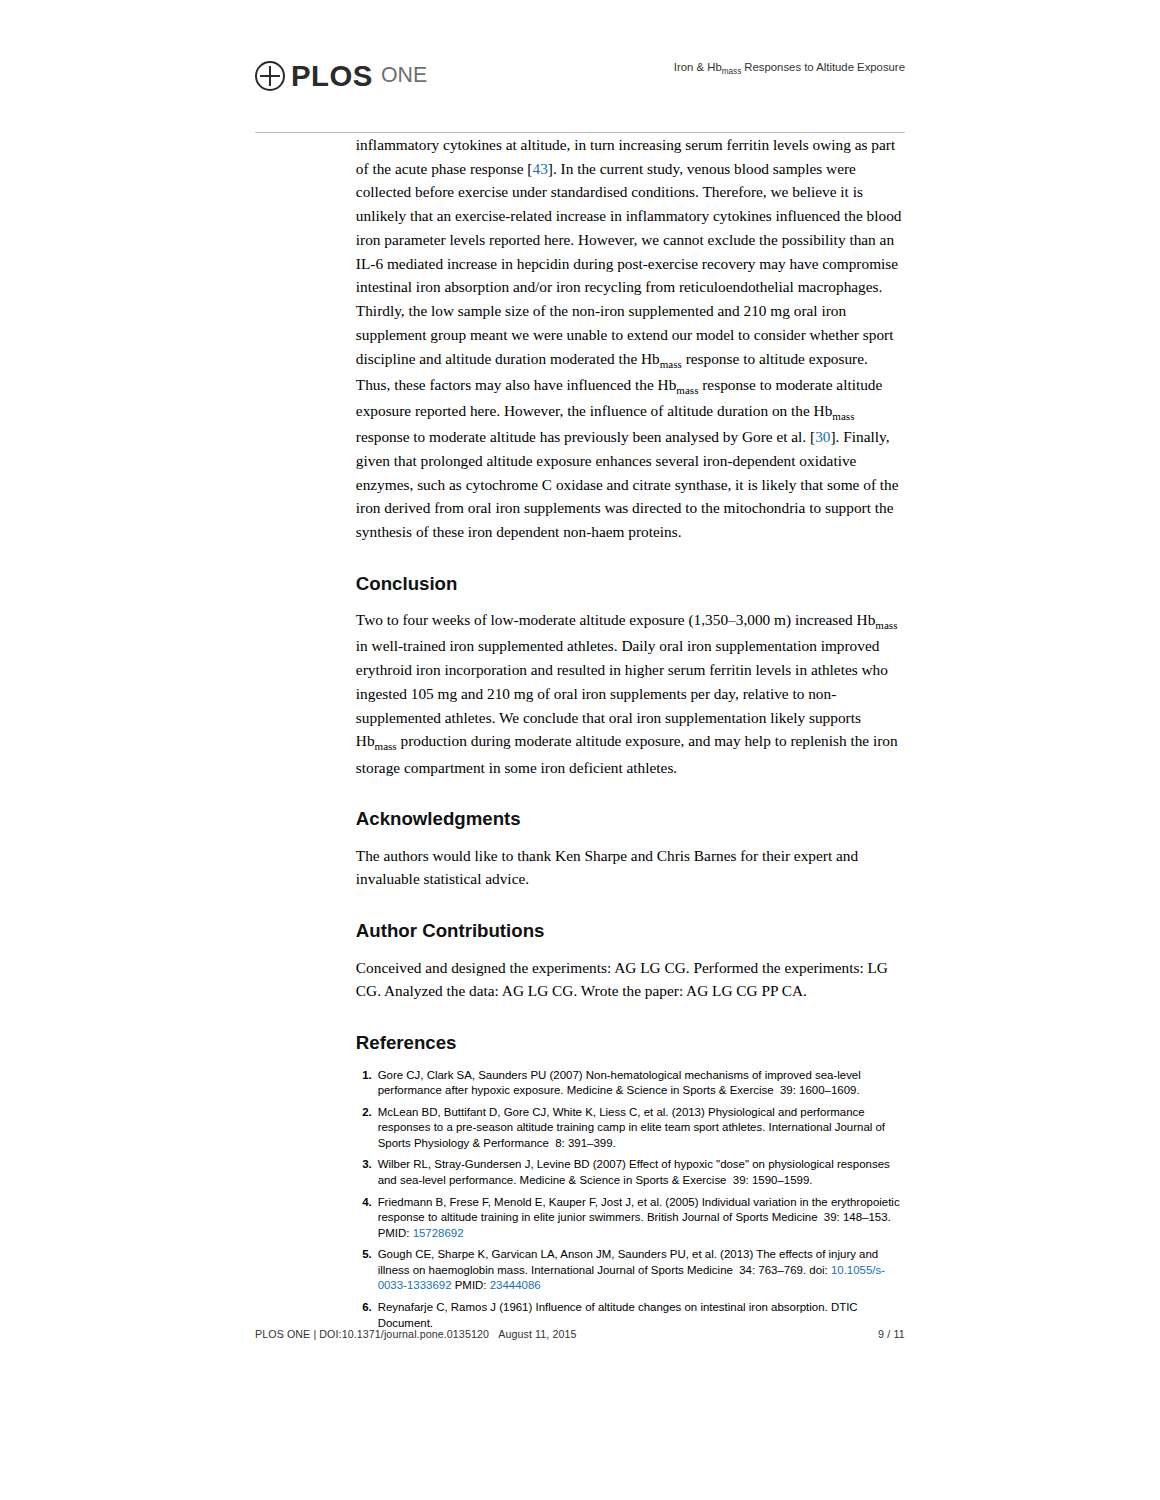PLOS ONE
Iron & Hbmass Responses to Altitude Exposure
inflammatory cytokines at altitude, in turn increasing serum ferritin levels owing as part of the acute phase response [43]. In the current study, venous blood samples were collected before exercise under standardised conditions. Therefore, we believe it is unlikely that an exercise-related increase in inflammatory cytokines influenced the blood iron parameter levels reported here. However, we cannot exclude the possibility than an IL-6 mediated increase in hepcidin during post-exercise recovery may have compromise intestinal iron absorption and/or iron recycling from reticuloendothelial macrophages. Thirdly, the low sample size of the non-iron supplemented and 210 mg oral iron supplement group meant we were unable to extend our model to consider whether sport discipline and altitude duration moderated the Hbmass response to altitude exposure. Thus, these factors may also have influenced the Hbmass response to moderate altitude exposure reported here. However, the influence of altitude duration on the Hbmass response to moderate altitude has previously been analysed by Gore et al. [30]. Finally, given that prolonged altitude exposure enhances several iron-dependent oxidative enzymes, such as cytochrome C oxidase and citrate synthase, it is likely that some of the iron derived from oral iron supplements was directed to the mitochondria to support the synthesis of these iron dependent non-haem proteins.
Conclusion
Two to four weeks of low-moderate altitude exposure (1,350–3,000 m) increased Hbmass in well-trained iron supplemented athletes. Daily oral iron supplementation improved erythroid iron incorporation and resulted in higher serum ferritin levels in athletes who ingested 105 mg and 210 mg of oral iron supplements per day, relative to non-supplemented athletes. We conclude that oral iron supplementation likely supports Hbmass production during moderate altitude exposure, and may help to replenish the iron storage compartment in some iron deficient athletes.
Acknowledgments
The authors would like to thank Ken Sharpe and Chris Barnes for their expert and invaluable statistical advice.
Author Contributions
Conceived and designed the experiments: AG LG CG. Performed the experiments: LG CG. Analyzed the data: AG LG CG. Wrote the paper: AG LG CG PP CA.
References
Gore CJ, Clark SA, Saunders PU (2007) Non-hematological mechanisms of improved sea-level performance after hypoxic exposure. Medicine & Science in Sports & Exercise 39: 1600–1609.
McLean BD, Buttifant D, Gore CJ, White K, Liess C, et al. (2013) Physiological and performance responses to a pre-season altitude training camp in elite team sport athletes. International Journal of Sports Physiology & Performance 8: 391–399.
Wilber RL, Stray-Gundersen J, Levine BD (2007) Effect of hypoxic "dose" on physiological responses and sea-level performance. Medicine & Science in Sports & Exercise 39: 1590–1599.
Friedmann B, Frese F, Menold E, Kauper F, Jost J, et al. (2005) Individual variation in the erythropoietic response to altitude training in elite junior swimmers. British Journal of Sports Medicine 39: 148–153. PMID: 15728692
Gough CE, Sharpe K, Garvican LA, Anson JM, Saunders PU, et al. (2013) The effects of injury and illness on haemoglobin mass. International Journal of Sports Medicine 34: 763–769. doi: 10.1055/s-0033-1333692 PMID: 23444086
Reynafarje C, Ramos J (1961) Influence of altitude changes on intestinal iron absorption. DTIC Document.
PLOS ONE | DOI:10.1371/journal.pone.0135120 August 11, 2015
9 / 11